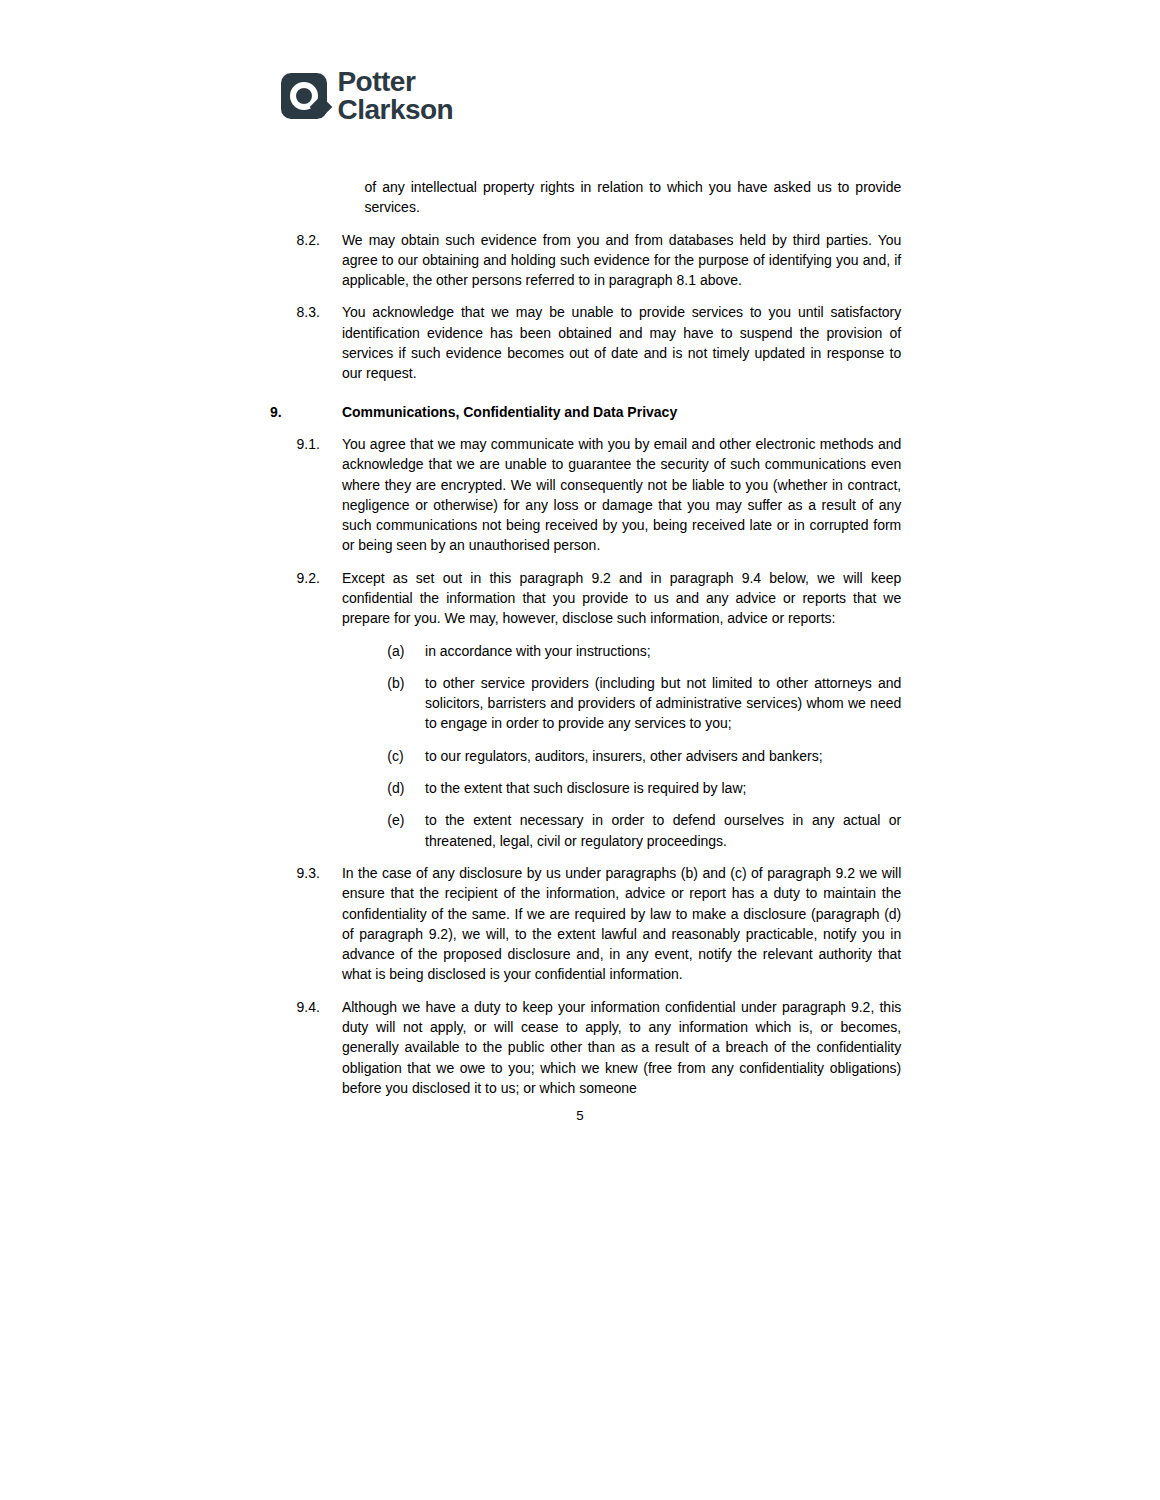Potter
Clarkson
of any intellectual property rights in relation to which you have asked us to provide services.
8.2.
We may obtain such evidence from you and from databases held by third parties. You agree to our obtaining and holding such evidence for the purpose of identifying you and, if applicable, the other persons referred to in paragraph 8.1 above.
8.3.
You acknowledge that we may be unable to provide services to you until satisfactory identification evidence has been obtained and may have to suspend the provision of services if such evidence becomes out of date and is not timely updated in response to our request.
9.
Communications, Confidentiality and Data Privacy
9.1.
You agree that we may communicate with you by email and other electronic methods and acknowledge that we are unable to guarantee the security of such communications even where they are encrypted. We will consequently not be liable to you (whether in contract, negligence or otherwise) for any loss or damage that you may suffer as a result of any such communications not being received by you, being received late or in corrupted form or being seen by an unauthorised person.
9.2.
Except as set out in this paragraph 9.2 and in paragraph 9.4 below, we will keep confidential the information that you provide to us and any advice or reports that we prepare for you. We may, however, disclose such information, advice or reports:
(a)
in accordance with your instructions;
(b)
to other service providers (including but not limited to other attorneys and solicitors, barristers and providers of administrative services) whom we need to engage in order to provide any services to you;
(c)
to our regulators, auditors, insurers, other advisers and bankers;
(d)
to the extent that such disclosure is required by law;
(e)
to the extent necessary in order to defend ourselves in any actual or threatened, legal, civil or regulatory proceedings.
9.3.
In the case of any disclosure by us under paragraphs (b) and (c) of paragraph 9.2 we will ensure that the recipient of the information, advice or report has a duty to maintain the confidentiality of the same. If we are required by law to make a disclosure (paragraph (d) of paragraph 9.2), we will, to the extent lawful and reasonably practicable, notify you in advance of the proposed disclosure and, in any event, notify the relevant authority that what is being disclosed is your confidential information.
9.4.
Although we have a duty to keep your information confidential under paragraph 9.2, this duty will not apply, or will cease to apply, to any information which is, or becomes, generally available to the public other than as a result of a breach of the confidentiality obligation that we owe to you; which we knew (free from any confidentiality obligations) before you disclosed it to us; or which someone
5